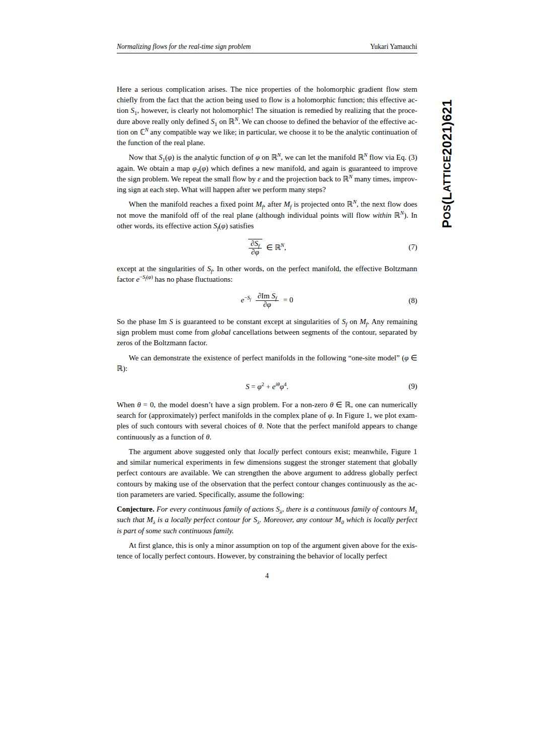POS(LATTICE2021)621
Normalizing flows for the real-time sign problem Yukari Yamauchi
Here a serious complication arises. The nice properties of the holomorphic gradient flow stem chiefly from the fact that the action being used to flow is a holomorphic function; this effective action S1, however, is clearly not holomorphic! The situation is remedied by realizing that the procedure above really only defined S1 on ℝN. We can choose to defined the behavior of the effective action on ℂN any compatible way we like; in particular, we choose it to be the analytic continuation of the function of the real plane.
Now that S1(φ) is the analytic function of φ on ℝN, we can let the manifold ℝN flow via Eq. (3) again. We obtain a map φ2(φ) which defines a new manifold, and again is guaranteed to improve the sign problem. We repeat the small flow by ε and the projection back to ℝN many times, improving sign at each step. What will happen after we perform many steps?
When the manifold reaches a fixed point Mf, after Mf is projected onto ℝN, the next flow does not move the manifold off of the real plane (although individual points will flow within ℝN). In other words, its effective action Sf(φ) satisfies
∂Sf∂φ ∈ ℝN, (7)
except at the singularities of Sf. In other words, on the perfect manifold, the effective Boltzmann factor e−Sf(φ) has no phase fluctuations:
e−Sf ∂Im Sf∂φ = 0 (8)
So the phase Im S is guaranteed to be constant except at singularities of Sf on Mf. Any remaining sign problem must come from global cancellations between segments of the contour, separated by zeros of the Boltzmann factor.
We can demonstrate the existence of perfect manifolds in the following “one-site model” (φ ∈ ℝ):
S = φ2 + eiθφ4. (9)
When θ = 0, the model doesn’t have a sign problem. For a non-zero θ ∈ ℝ, one can numerically search for (approximately) perfect manifolds in the complex plane of φ. In Figure 1, we plot examples of such contours with several choices of θ. Note that the perfect manifold appears to change continuously as a function of θ.
The argument above suggested only that locally perfect contours exist; meanwhile, Figure 1 and similar numerical experiments in few dimensions suggest the stronger statement that globally perfect contours are available. We can strengthen the above argument to address globally perfect contours by making use of the observation that the perfect contour changes continuously as the action parameters are varied. Specifically, assume the following:
Conjecture. For every continuous family of actions Sλ, there is a continuous family of contours Mλ such that Mλ is a locally perfect contour for Sλ. Moreover, any contour M0 which is locally perfect is part of some such continuous family.
At first glance, this is only a minor assumption on top of the argument given above for the existence of locally perfect contours. However, by constraining the behavior of locally perfect
4